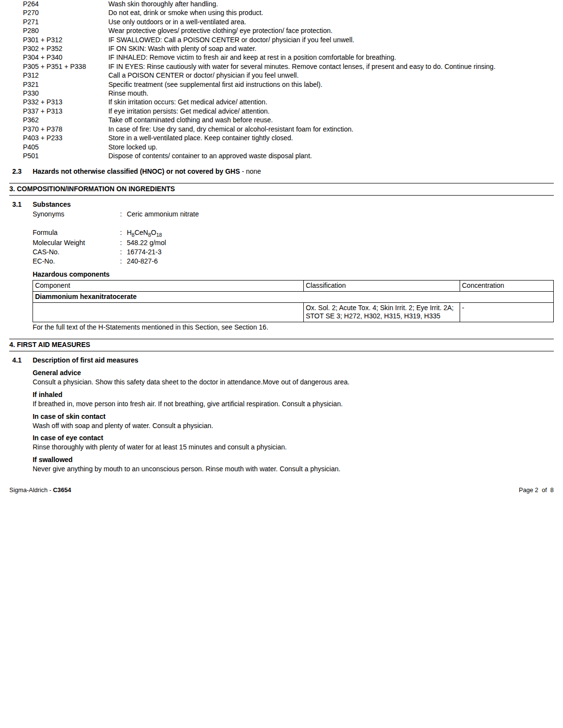| P264 | Wash skin thoroughly after handling. |
| P270 | Do not eat, drink or smoke when using this product. |
| P271 | Use only outdoors or in a well-ventilated area. |
| P280 | Wear protective gloves/ protective clothing/ eye protection/ face protection. |
| P301 + P312 | IF SWALLOWED: Call a POISON CENTER or doctor/ physician if you feel unwell. |
| P302 + P352 | IF ON SKIN: Wash with plenty of soap and water. |
| P304 + P340 | IF INHALED: Remove victim to fresh air and keep at rest in a position comfortable for breathing. |
| P305 + P351 + P338 | IF IN EYES: Rinse cautiously with water for several minutes. Remove contact lenses, if present and easy to do. Continue rinsing. |
| P312 | Call a POISON CENTER or doctor/ physician if you feel unwell. |
| P321 | Specific treatment (see supplemental first aid instructions on this label). |
| P330 | Rinse mouth. |
| P332 + P313 | If skin irritation occurs: Get medical advice/ attention. |
| P337 + P313 | If eye irritation persists: Get medical advice/ attention. |
| P362 | Take off contaminated clothing and wash before reuse. |
| P370 + P378 | In case of fire: Use dry sand, dry chemical or alcohol-resistant foam for extinction. |
| P403 + P233 | Store in a well-ventilated place. Keep container tightly closed. |
| P405 | Store locked up. |
| P501 | Dispose of contents/ container to an approved waste disposal plant. |
2.3
Hazards not otherwise classified (HNOC) or not covered by GHS - none
3. COMPOSITION/INFORMATION ON INGREDIENTS
3.1
Substances
| Synonyms | : | Ceric ammonium nitrate |
| Formula | : | H 8 CeN 8 O 18 |
| Molecular Weight | : | 548.22 g/mol |
| CAS-No. | : | 16774-21-3 |
| EC-No. | : | 240-827-6 |
Hazardous components
| Component | Classification | Concentration |
| --- | --- | --- |
| Diammonium hexanitratocerate |
| | Ox. Sol. 2; Acute Tox. 4; Skin Irrit. 2; Eye Irrit. 2A; STOT SE 3; H272, H302, H315, H319, H335 | - |
For the full text of the H-Statements mentioned in this Section, see Section 16.
4. FIRST AID MEASURES
4.1
Description of first aid measures
General advice
Consult a physician. Show this safety data sheet to the doctor in attendance.Move out of dangerous area.
If inhaled
If breathed in, move person into fresh air. If not breathing, give artificial respiration. Consult a physician.
In case of skin contact
Wash off with soap and plenty of water. Consult a physician.
In case of eye contact
Rinse thoroughly with plenty of water for at least 15 minutes and consult a physician.
If swallowed
Never give anything by mouth to an unconscious person. Rinse mouth with water. Consult a physician.
Sigma-Aldrich - C3654
Page 2 of 8